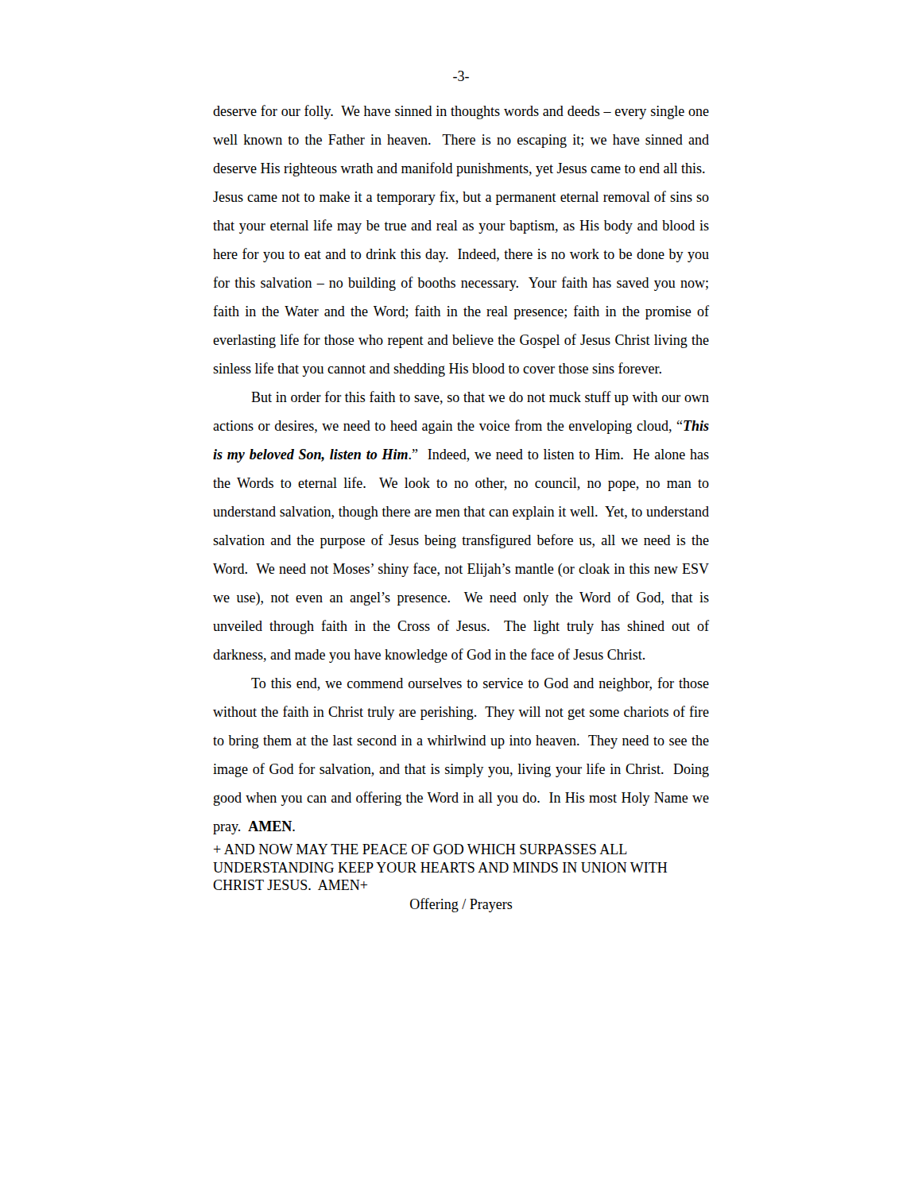-3-
deserve for our folly. We have sinned in thoughts words and deeds – every single one well known to the Father in heaven. There is no escaping it; we have sinned and deserve His righteous wrath and manifold punishments, yet Jesus came to end all this. Jesus came not to make it a temporary fix, but a permanent eternal removal of sins so that your eternal life may be true and real as your baptism, as His body and blood is here for you to eat and to drink this day. Indeed, there is no work to be done by you for this salvation – no building of booths necessary. Your faith has saved you now; faith in the Water and the Word; faith in the real presence; faith in the promise of everlasting life for those who repent and believe the Gospel of Jesus Christ living the sinless life that you cannot and shedding His blood to cover those sins forever.
But in order for this faith to save, so that we do not muck stuff up with our own actions or desires, we need to heed again the voice from the enveloping cloud, “This is my beloved Son, listen to Him.” Indeed, we need to listen to Him. He alone has the Words to eternal life. We look to no other, no council, no pope, no man to understand salvation, though there are men that can explain it well. Yet, to understand salvation and the purpose of Jesus being transfigured before us, all we need is the Word. We need not Moses’ shiny face, not Elijah’s mantle (or cloak in this new ESV we use), not even an angel’s presence. We need only the Word of God, that is unveiled through faith in the Cross of Jesus. The light truly has shined out of darkness, and made you have knowledge of God in the face of Jesus Christ.
To this end, we commend ourselves to service to God and neighbor, for those without the faith in Christ truly are perishing. They will not get some chariots of fire to bring them at the last second in a whirlwind up into heaven. They need to see the image of God for salvation, and that is simply you, living your life in Christ. Doing good when you can and offering the Word in all you do. In His most Holy Name we pray. AMEN.
+ AND NOW MAY THE PEACE OF GOD WHICH SURPASSES ALL UNDERSTANDING KEEP YOUR HEARTS AND MINDS IN UNION WITH CHRIST JESUS. AMEN+
Offering / Prayers